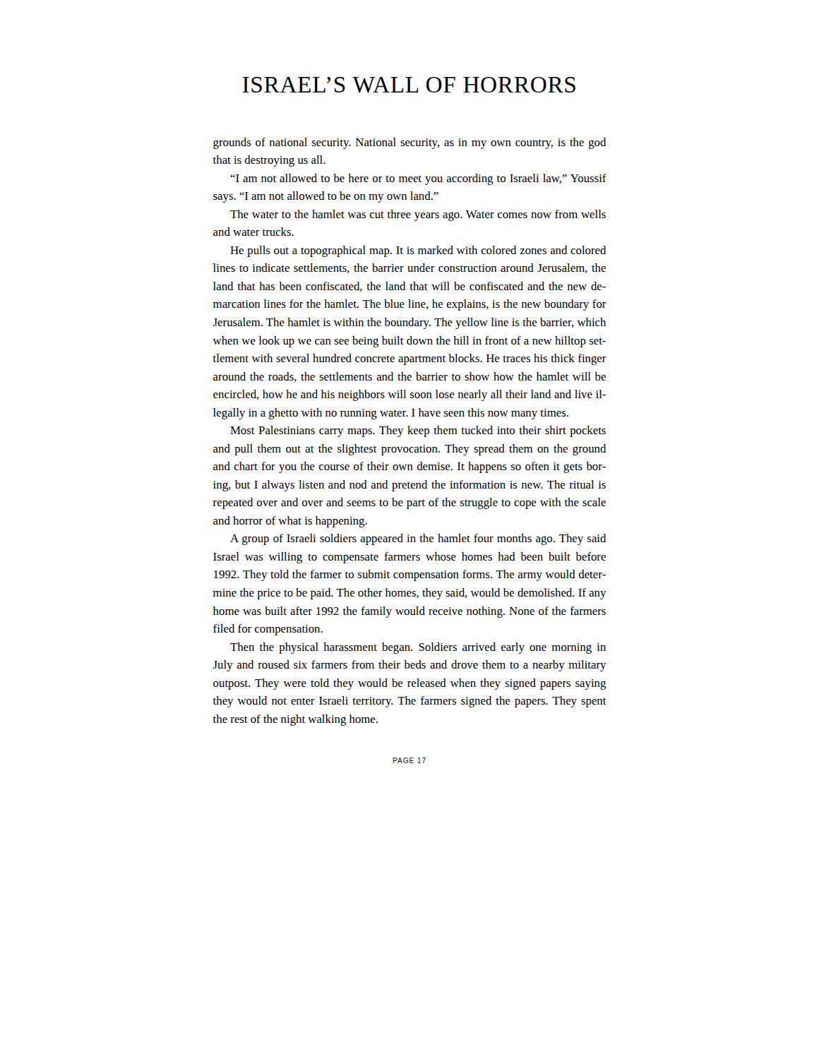Israel’s Wall of Horrors
grounds of national security. National security, as in my own country, is the god that is destroying us all.
“I am not allowed to be here or to meet you according to Israeli law,” Youssif says. “I am not allowed to be on my own land.”
The water to the hamlet was cut three years ago. Water comes now from wells and water trucks.
He pulls out a topographical map. It is marked with colored zones and colored lines to indicate settlements, the barrier under construction around Jerusalem, the land that has been confiscated, the land that will be confiscated and the new demarcation lines for the hamlet. The blue line, he explains, is the new boundary for Jerusalem. The hamlet is within the boundary. The yellow line is the barrier, which when we look up we can see being built down the hill in front of a new hilltop settlement with several hundred concrete apartment blocks. He traces his thick finger around the roads, the settlements and the barrier to show how the hamlet will be encircled, how he and his neighbors will soon lose nearly all their land and live illegally in a ghetto with no running water. I have seen this now many times.
Most Palestinians carry maps. They keep them tucked into their shirt pockets and pull them out at the slightest provocation. They spread them on the ground and chart for you the course of their own demise. It happens so often it gets boring, but I always listen and nod and pretend the information is new. The ritual is repeated over and over and seems to be part of the struggle to cope with the scale and horror of what is happening.
A group of Israeli soldiers appeared in the hamlet four months ago. They said Israel was willing to compensate farmers whose homes had been built before 1992. They told the farmer to submit compensation forms. The army would determine the price to be paid. The other homes, they said, would be demolished. If any home was built after 1992 the family would receive nothing. None of the farmers filed for compensation.
Then the physical harassment began. Soldiers arrived early one morning in July and roused six farmers from their beds and drove them to a nearby military outpost. They were told they would be released when they signed papers saying they would not enter Israeli territory. The farmers signed the papers. They spent the rest of the night walking home.
PAGE 17